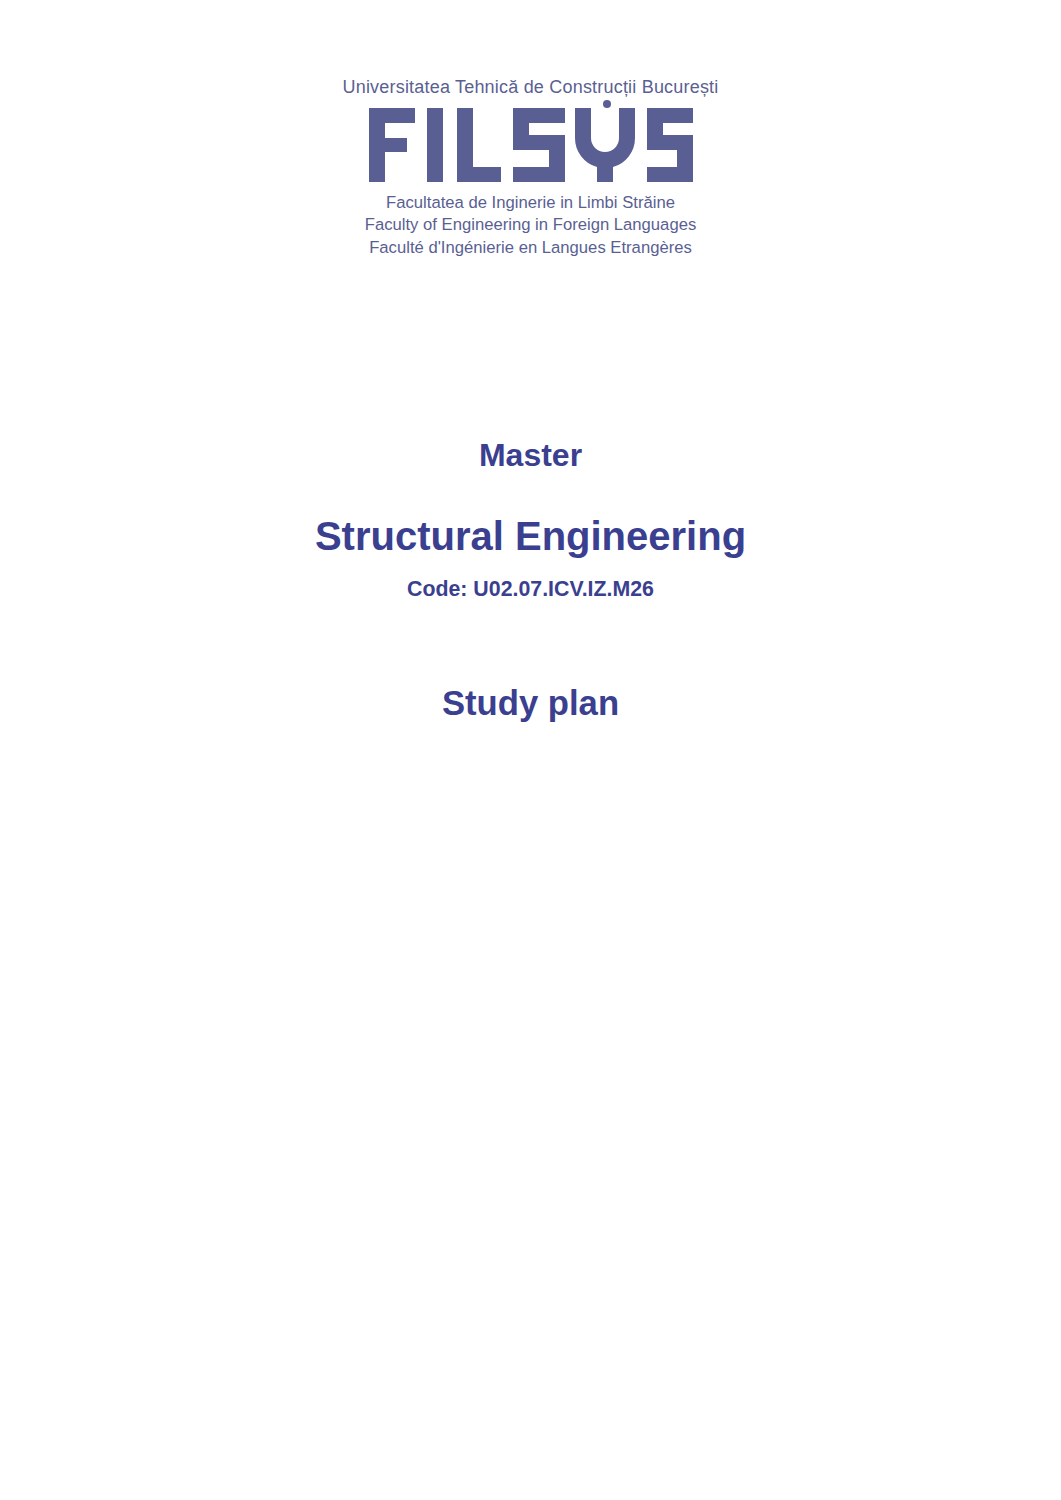Universitatea Tehnică de Construcții București
Facultatea de Inginerie in Limbi Străine
Faculty of Engineering in Foreign Languages
Faculté d'Ingénierie en Langues Etrangères
Master
Structural Engineering
Code: U02.07.ICV.IZ.M26
Study plan